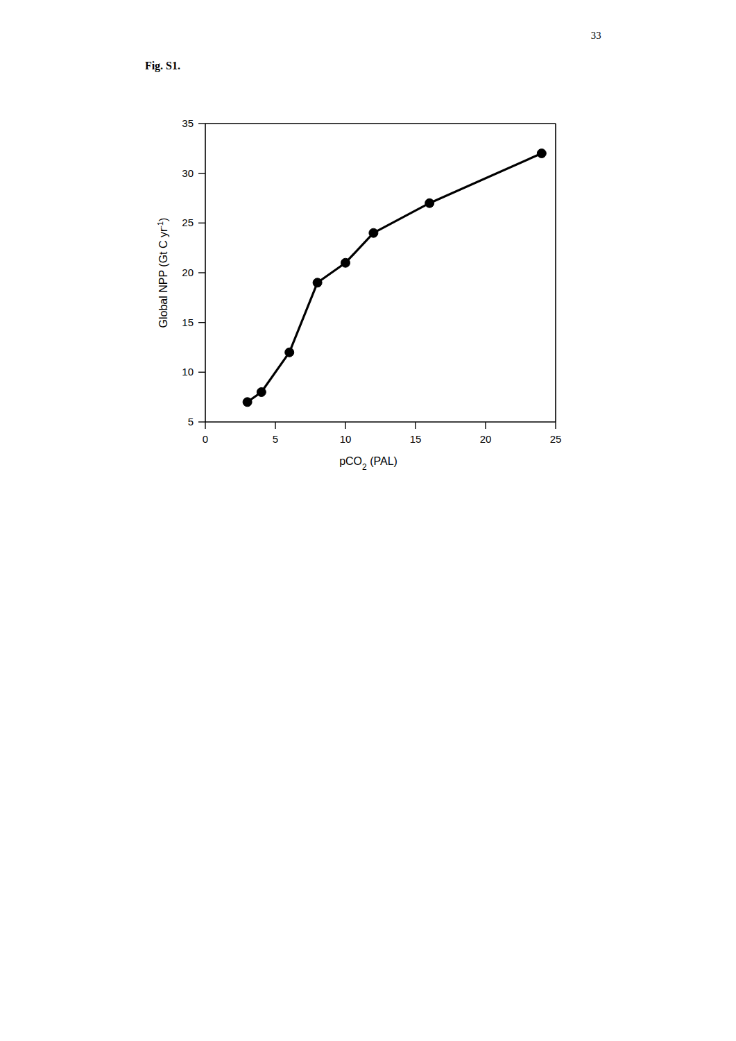33
Fig. S1.
Plot geometry: x axis: pCO2 (PAL) from 0 to 25, ticks every 5 y axis: Global NPP (Gt C yr^-1) from 5 to 35, ticks every 5 Plot area in SVG user units: x 95..600 , y 40..470 (y inverted) Global NPP (Gt C per year) as a function of pCO2 (PAL) 35 30 25 20 15 10 5 0 5 10 15 20 25 pCO2 (PAL) Global NPP (Gt C yr-1)